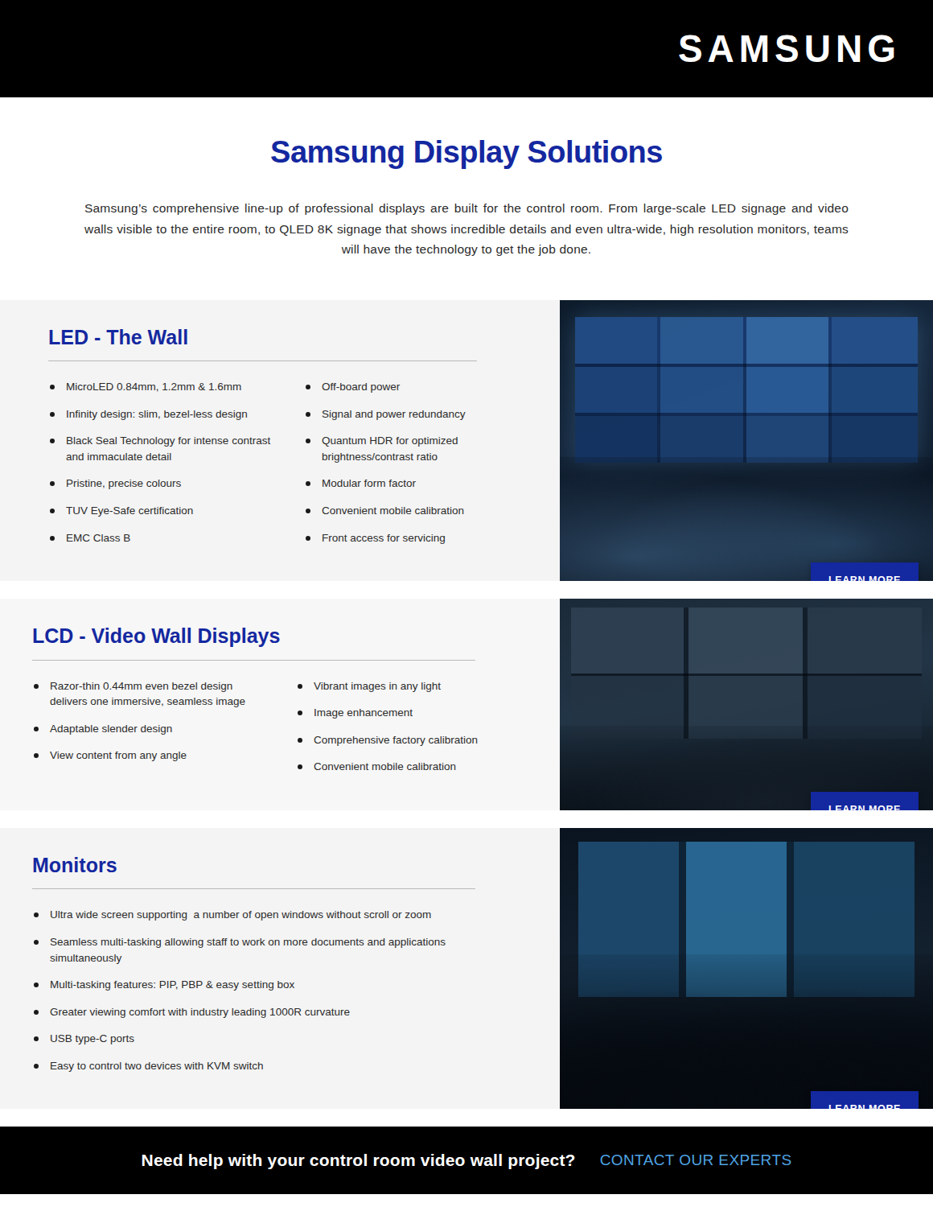SAMSUNG
Samsung Display Solutions
Samsung’s comprehensive line-up of professional displays are built for the control room. From large-scale LED signage and video walls visible to the entire room, to QLED 8K signage that shows incredible details and even ultra-wide, high resolution monitors, teams will have the technology to get the job done.
LED - The Wall
MicroLED 0.84mm, 1.2mm & 1.6mm
Infinity design: slim, bezel-less design
Black Seal Technology for intense contrast and immaculate detail
Pristine, precise colours
TUV Eye-Safe certification
EMC Class B
Off-board power
Signal and power redundancy
Quantum HDR for optimized brightness/contrast ratio
Modular form factor
Convenient mobile calibration
Front access for servicing
LEARN MORE
LCD - Video Wall Displays
Razor-thin 0.44mm even bezel design delivers one immersive, seamless image
Adaptable slender design
View content from any angle
Vibrant images in any light
Image enhancement
Comprehensive factory calibration
Convenient mobile calibration
LEARN MORE
Monitors
Ultra wide screen supporting a number of open windows without scroll or zoom
Seamless multi-tasking allowing staff to work on more documents and applications simultaneously
Multi-tasking features: PIP, PBP & easy setting box
Greater viewing comfort with industry leading 1000R curvature
USB type-C ports
Easy to control two devices with KVM switch
LEARN MORE
Need help with your control room video wall project? CONTACT OUR EXPERTS